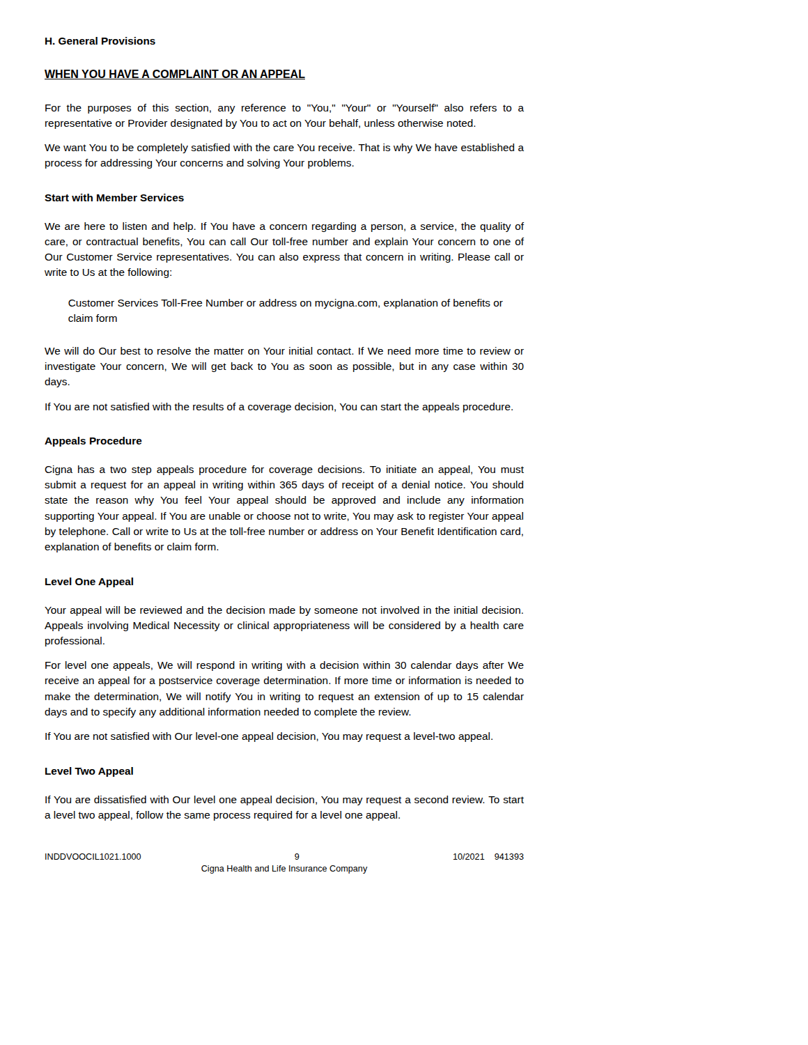H. General Provisions
WHEN YOU HAVE A COMPLAINT OR AN APPEAL
For the purposes of this section, any reference to "You," "Your" or "Yourself" also refers to a representative or Provider designated by You to act on Your behalf, unless otherwise noted.
We want You to be completely satisfied with the care You receive. That is why We have established a process for addressing Your concerns and solving Your problems.
Start with Member Services
We are here to listen and help. If You have a concern regarding a person, a service, the quality of care, or contractual benefits, You can call Our toll-free number and explain Your concern to one of Our Customer Service representatives. You can also express that concern in writing. Please call or write to Us at the following:
Customer Services Toll-Free Number or address on mycigna.com, explanation of benefits or claim form
We will do Our best to resolve the matter on Your initial contact. If We need more time to review or investigate Your concern, We will get back to You as soon as possible, but in any case within 30 days.
If You are not satisfied with the results of a coverage decision, You can start the appeals procedure.
Appeals Procedure
Cigna has a two step appeals procedure for coverage decisions. To initiate an appeal, You must submit a request for an appeal in writing within 365 days of receipt of a denial notice. You should state the reason why You feel Your appeal should be approved and include any information supporting Your appeal. If You are unable or choose not to write, You may ask to register Your appeal by telephone. Call or write to Us at the toll-free number or address on Your Benefit Identification card, explanation of benefits or claim form.
Level One Appeal
Your appeal will be reviewed and the decision made by someone not involved in the initial decision. Appeals involving Medical Necessity or clinical appropriateness will be considered by a health care professional.
For level one appeals, We will respond in writing with a decision within 30 calendar days after We receive an appeal for a postservice coverage determination. If more time or information is needed to make the determination, We will notify You in writing to request an extension of up to 15 calendar days and to specify any additional information needed to complete the review.
If You are not satisfied with Our level-one appeal decision, You may request a level-two appeal.
Level Two Appeal
If You are dissatisfied with Our level one appeal decision, You may request a second review. To start a level two appeal, follow the same process required for a level one appeal.
INDDVOOCIL1021.1000 9 10/2021 941393
Cigna Health and Life Insurance Company